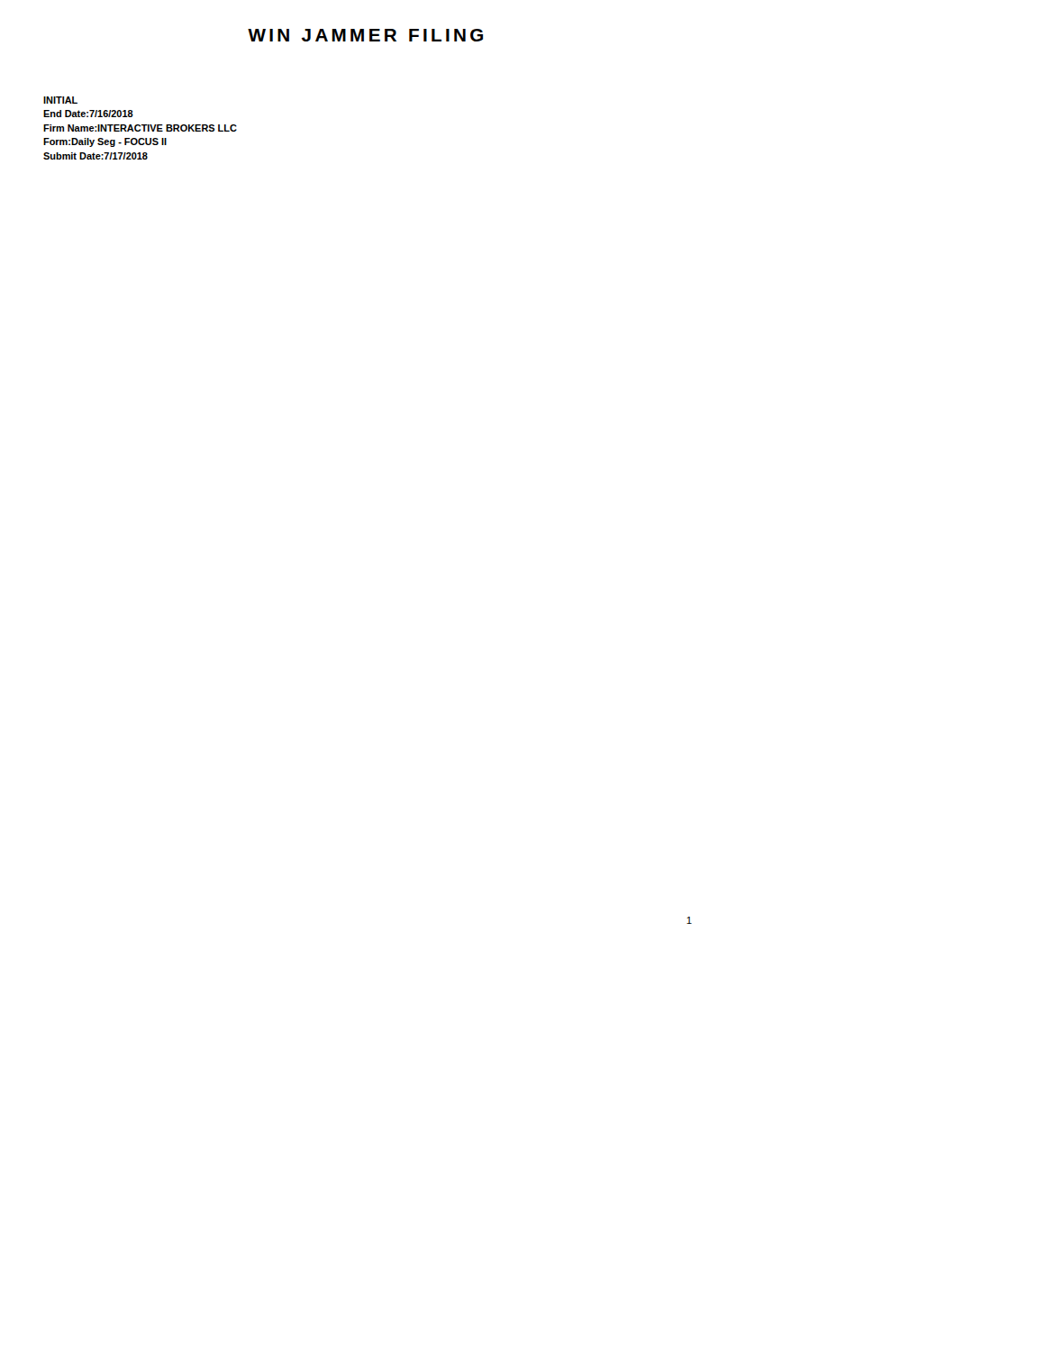WIN JAMMER FILING
INITIAL
End Date:7/16/2018
Firm Name:INTERACTIVE BROKERS LLC
Form:Daily Seg - FOCUS II
Submit Date:7/17/2018
1